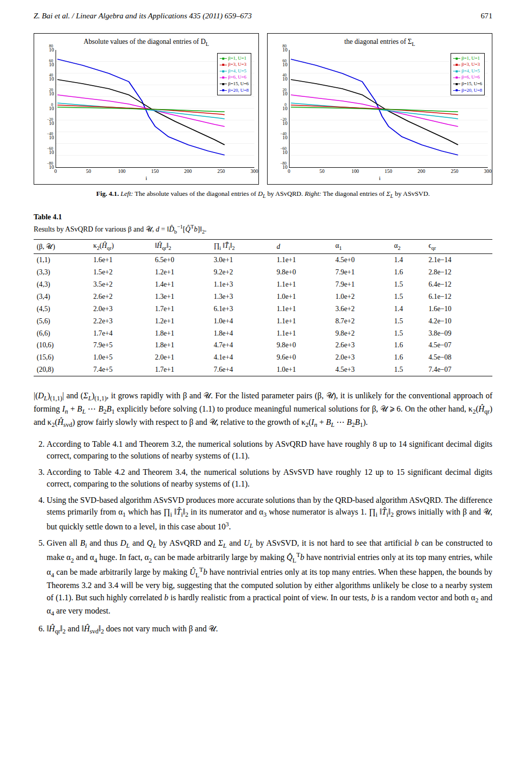Z. Bai et al. / Linear Algebra and its Applications 435 (2011) 659–673
671
Absolute values of the diagonal entries of DL
1080 1060 1040 1020 100 10−20 10−40 10−60 10−80
β=1, U=1
β=3, U=3
β=4, U=5
β=6, U=6
β=15, U=6
β=20, U=8
0 50 100 150 200 250 300
i
the diagonal entries of ΣL
1080 1060 1040 1020 100 10−20 10−40 10−60 10−80
β=1, U=1
β=3, U=3
β=4, U=5
β=6, U=6
β=15, U=6
β=20, U=8
0 50 100 150 200 250 300
i
Fig. 4.1. Left: The absolute values of the diagonal entries of DL by ASvQRD. Right: The diagonal entries of ΣL by ASvSVD.
Table 4.1
Results by ASvQRD for various β and 𝒰, d = ‖D̂b−1[Q̂Tb]‖2.
| (β, 𝒰) | κ 2 ( Ĥ qr ) | ‖ Ĥ qr ‖ 2 | ∏ i ‖ T̂ i ‖ 2 | d | α 1 | α 2 | ϵ qr |
| --- | --- | --- | --- | --- | --- | --- | --- |
| (1,1) | 1.6e+1 | 6.5e+0 | 3.0e+1 | 1.1e+1 | 4.5e+0 | 1.4 | 2.1e−14 |
| (3,3) | 1.5e+2 | 1.2e+1 | 9.2e+2 | 9.8e+0 | 7.9e+1 | 1.6 | 2.8e−12 |
| (4,3) | 3.5e+2 | 1.4e+1 | 1.1e+3 | 1.1e+1 | 7.9e+1 | 1.5 | 6.4e−12 |
| (3,4) | 2.6e+2 | 1.3e+1 | 1.3e+3 | 1.0e+1 | 1.0e+2 | 1.5 | 6.1e−12 |
| (4,5) | 2.0e+3 | 1.7e+1 | 6.1e+3 | 1.1e+1 | 3.6e+2 | 1.4 | 1.6e−10 |
| (5,6) | 2.2e+3 | 1.2e+1 | 1.0e+4 | 1.1e+1 | 8.7e+2 | 1.5 | 4.2e−10 |
| (6,6) | 1.7e+4 | 1.8e+1 | 1.8e+4 | 1.1e+1 | 9.8e+2 | 1.5 | 3.8e−09 |
| (10,6) | 7.9e+5 | 1.8e+1 | 4.7e+4 | 9.8e+0 | 2.6e+3 | 1.6 | 4.5e−07 |
| (15,6) | 1.0e+5 | 2.0e+1 | 4.1e+4 | 9.6e+0 | 2.0e+3 | 1.6 | 4.5e−08 |
| (20,8) | 7.4e+5 | 1.7e+1 | 7.6e+4 | 1.0e+1 | 4.5e+3 | 1.5 | 7.4e−07 |
|(DL)(1,1)| and (ΣL)(1,1), it grows rapidly with β and 𝒰. For the listed parameter pairs (β, 𝒰), it is unlikely for the conventional approach of forming In + BL ⋯ B 2 B 1 explicitly before solving (1.1) to produce meaningful numerical solutions for β, 𝒰 ⩾ 6. On the other hand, κ2(Ĥqr) and κ2(Ĥsvd) grow fairly slowly with respect to β and 𝒰, relative to the growth of κ2(In + BL ⋯ B 2 B 1).
According to Table 4.1 and Theorem 3.2, the numerical solutions by ASvQRD have have roughly 8 up to 14 significant decimal digits correct, comparing to the solutions of nearby systems of (1.1).
According to Table 4.2 and Theorem 3.4, the numerical solutions by ASvSVD have roughly 12 up to 15 significant decimal digits correct, comparing to the solutions of nearby systems of (1.1).
Using the SVD-based algorithm ASvSVD produces more accurate solutions than by the QRD-based algorithm ASvQRD. The difference stems primarily from α1 which has ∏i ‖T̂i‖2 in its numerator and α3 whose numerator is always 1. ∏i ‖T̂i‖2 grows initially with β and 𝒰, but quickly settle down to a level, in this case about 103.
Given all Bi and thus DL and QL by ASvQRD and ΣL and UL by ASvSVD, it is not hard to see that artificial b can be constructed to make α2 and α4 huge. In fact, α2 can be made arbitrarily large by making Q̂LTb have nontrivial entries only at its top many entries, while α4 can be made arbitrarily large by making ÛLTb have nontrivial entries only at its top many entries. When these happen, the bounds by Theorems 3.2 and 3.4 will be very big, suggesting that the computed solution by either algorithms unlikely be close to a nearby system of (1.1). But such highly correlated b is hardly realistic from a practical point of view. In our tests, b is a random vector and both α2 and α4 are very modest.
‖Ĥqr‖2 and ‖Ĥsvd‖2 does not vary much with β and 𝒰.